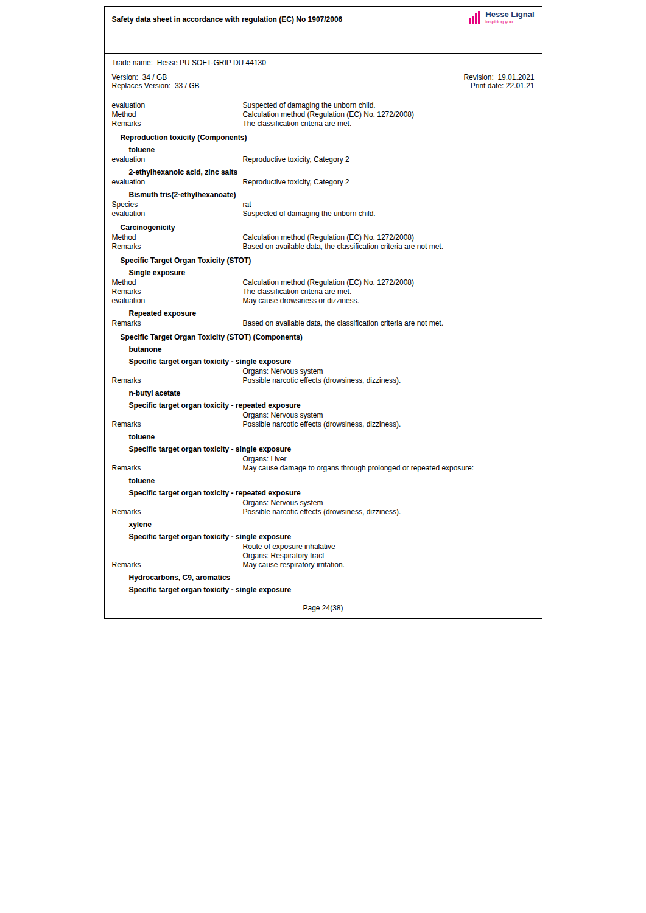Safety data sheet in accordance with regulation (EC) No 1907/2006
Hesse Lignal inspiring you
Trade name: Hesse PU SOFT-GRIP DU 44130
Version: 34 / GB
Revision: 19.01.2021
Replaces Version: 33 / GB
Print date: 22.01.21
| evaluation | Suspected of damaging the unborn child. |
| Method | Calculation method (Regulation (EC) No. 1272/2008) |
| Remarks | The classification criteria are met. |
Reproduction toxicity (Components)
toluene
| evaluation | Reproductive toxicity, Category 2 |
2-ethylhexanoic acid, zinc salts
| evaluation | Reproductive toxicity, Category 2 |
Bismuth tris(2-ethylhexanoate)
| Species | rat |
| evaluation | Suspected of damaging the unborn child. |
Carcinogenicity
| Method | Calculation method (Regulation (EC) No. 1272/2008) |
| Remarks | Based on available data, the classification criteria are not met. |
Specific Target Organ Toxicity (STOT)
Single exposure
| Method | Calculation method (Regulation (EC) No. 1272/2008) |
| Remarks | The classification criteria are met. |
| evaluation | May cause drowsiness or dizziness. |
Repeated exposure
| Remarks | Based on available data, the classification criteria are not met. |
Specific Target Organ Toxicity (STOT) (Components)
butanone
Specific target organ toxicity - single exposure
Organs: Nervous system
| Remarks | Possible narcotic effects (drowsiness, dizziness). |
n-butyl acetate
Specific target organ toxicity - repeated exposure
Organs: Nervous system
| Remarks | Possible narcotic effects (drowsiness, dizziness). |
toluene
Specific target organ toxicity - single exposure
Organs: Liver
| Remarks | May cause damage to organs through prolonged or repeated exposure: |
toluene
Specific target organ toxicity - repeated exposure
Organs: Nervous system
| Remarks | Possible narcotic effects (drowsiness, dizziness). |
xylene
Specific target organ toxicity - single exposure
Route of exposure inhalative
Organs: Respiratory tract
| Remarks | May cause respiratory irritation. |
Hydrocarbons, C9, aromatics
Specific target organ toxicity - single exposure
Page 24(38)